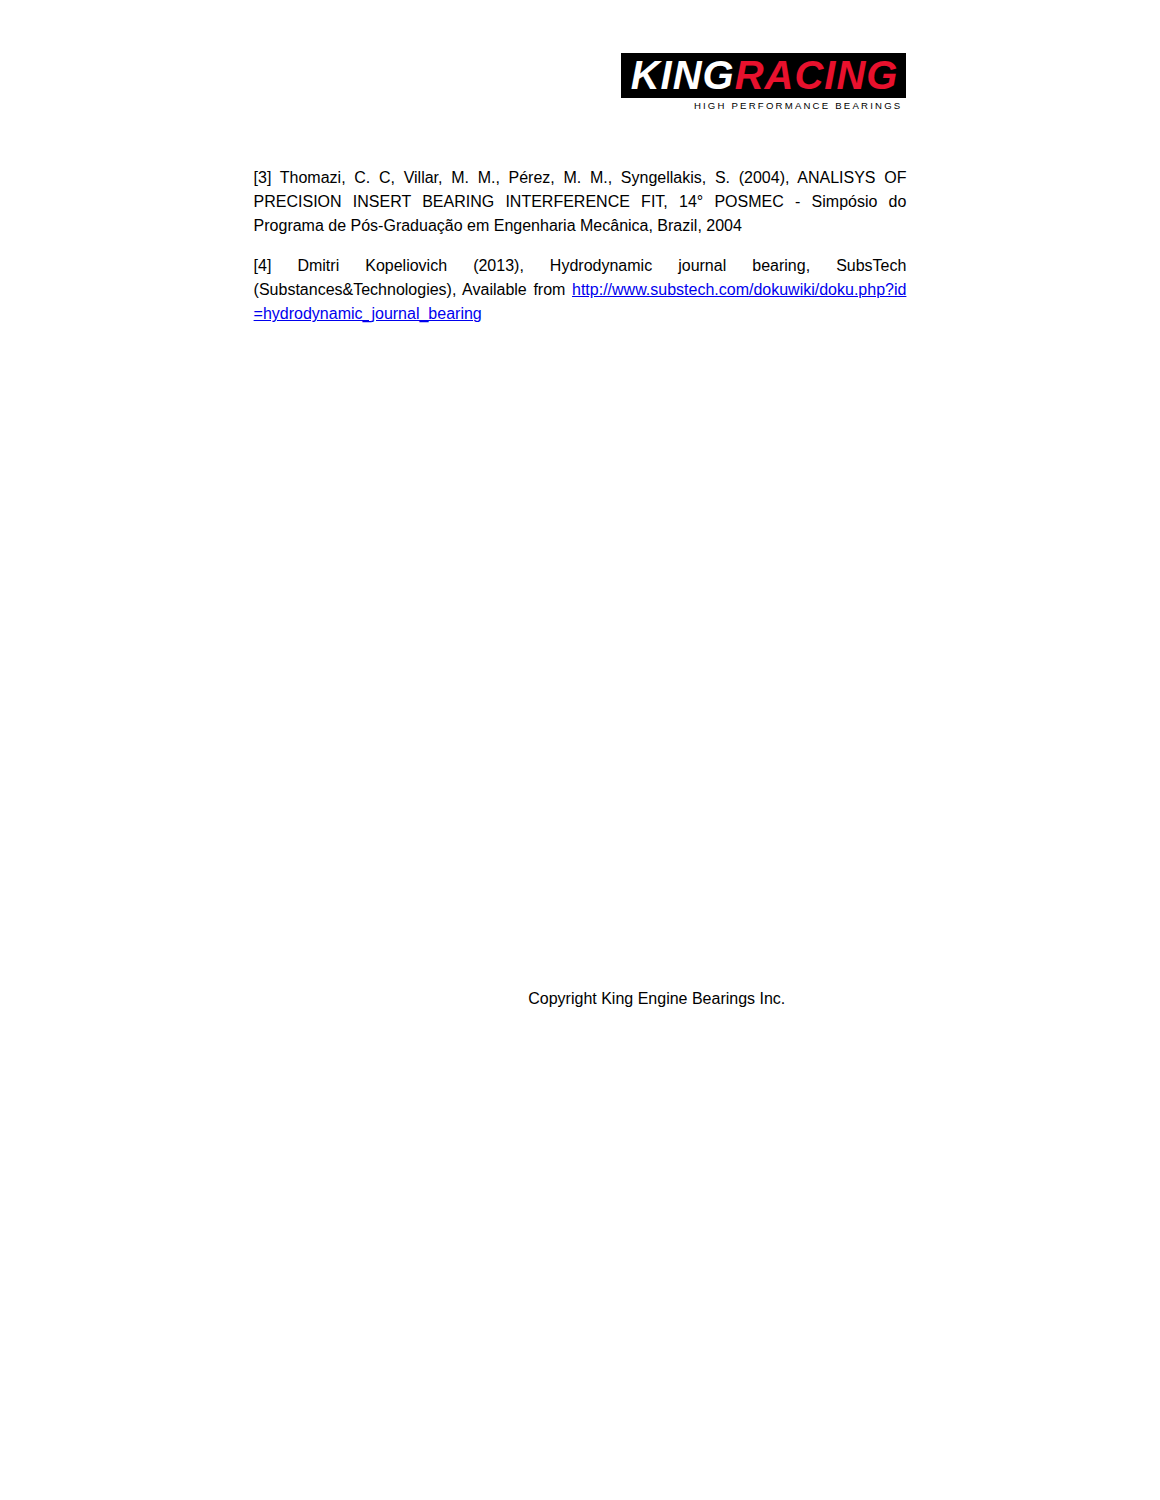KING RACING
HIGH PERFORMANCE BEARINGS
[3] Thomazi, C. C, Villar, M. M., Pérez, M. M., Syngellakis, S. (2004), ANALISYS OF PRECISION INSERT BEARING INTERFERENCE FIT, 14° POSMEC - Simpósio do Programa de Pós-Graduação em Engenharia Mecânica, Brazil, 2004
[4] Dmitri Kopeliovich (2013), Hydrodynamic journal bearing, SubsTech (Substances&Technologies), Available from http://www.substech.com/dokuwiki/doku.php?id=hydrodynamic_journal_bearing
Copyright King Engine Bearings Inc.